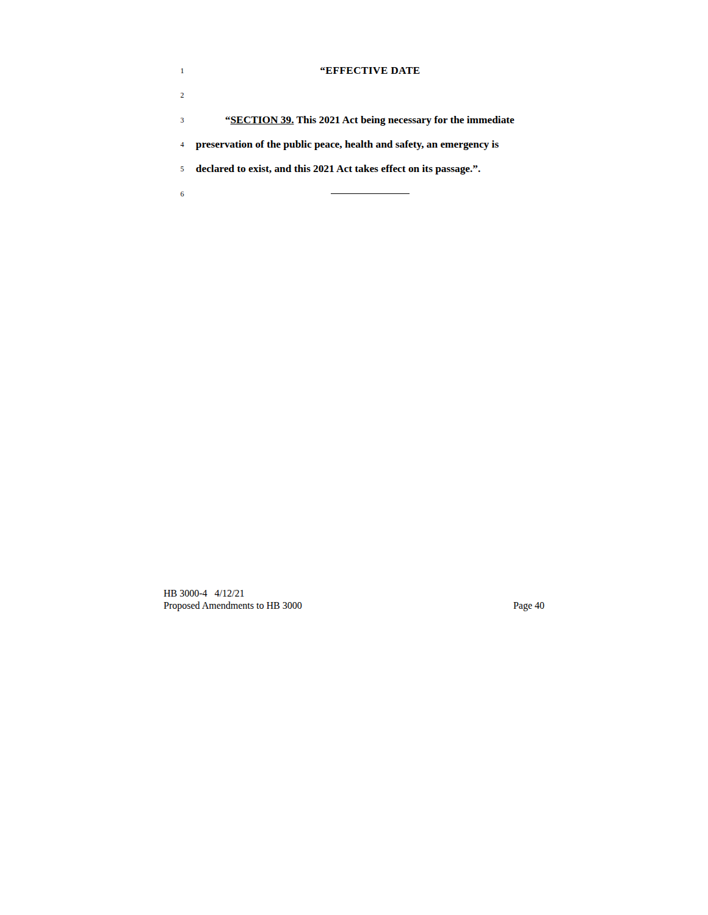“EFFECTIVE DATE
“SECTION 39. This 2021 Act being necessary for the immediate
preservation of the public peace, health and safety, an emergency is
declared to exist, and this 2021 Act takes effect on its passage.”.
HB 3000-4 4/12/21
Proposed Amendments to HB 3000
Page 40